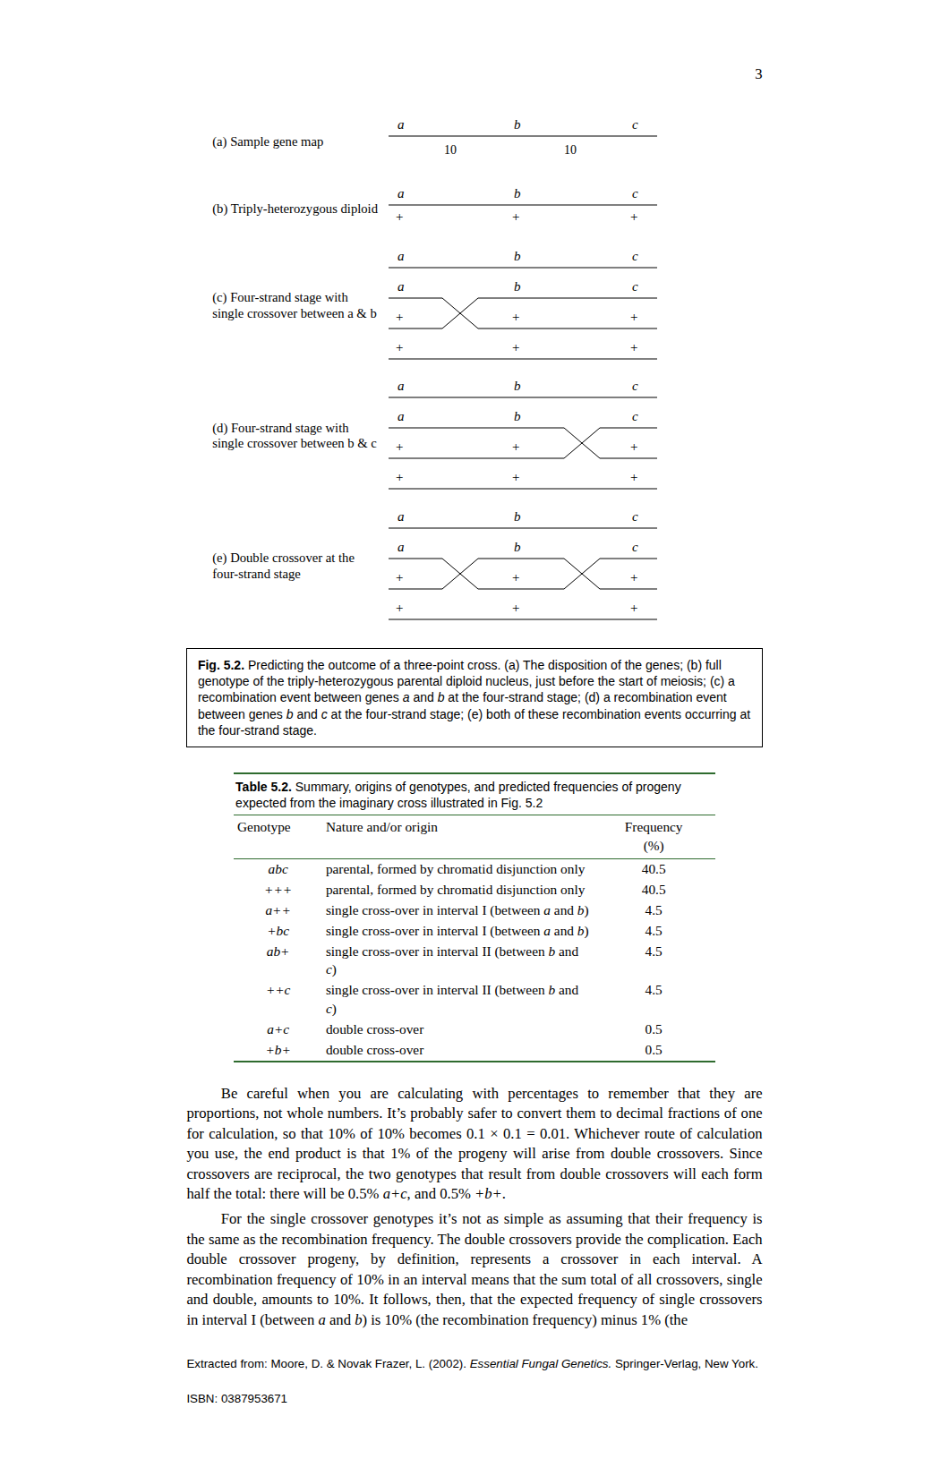3
(a) Sample gene map
a b c 10 10
(b) Triply-heterozygous diploid
a b c + + +
(c) Four-strand stage with single crossover between a & b
a b c a b c + + + + + +
(d) Four-strand stage with single crossover between b & c
a b c a b c + + + + + +
(e) Double crossover at the four-strand stage
a b c a b c + + + + + +
Fig. 5.2. Predicting the outcome of a three-point cross. (a) The disposition of the genes; (b) full genotype of the triply-heterozygous parental diploid nucleus, just before the start of meiosis; (c) a recombination event between genes a and b at the four-strand stage; (d) a recombination event between genes b and c at the four-strand stage; (e) both of these recombination events occurring at the four-strand stage.
Table 5.2. Summary, origins of genotypes, and predicted frequencies of progeny expected from the imaginary cross illustrated in Fig. 5.2
| Genotype | Nature and/or origin | Frequency (%) |
| --- | --- | --- |
| abc | parental, formed by chromatid disjunction only | 40.5 |
| +++ | parental, formed by chromatid disjunction only | 40.5 |
| a++ | single cross-over in interval I (between a and b ) | 4.5 |
| +bc | single cross-over in interval I (between a and b ) | 4.5 |
| ab+ | single cross-over in interval II (between b and c ) | 4.5 |
| ++c | single cross-over in interval II (between b and c ) | 4.5 |
| a+c | double cross-over | 0.5 |
| +b+ | double cross-over | 0.5 |
Be careful when you are calculating with percentages to remember that they are proportions, not whole numbers. It’s probably safer to convert them to decimal fractions of one for calculation, so that 10% of 10% becomes 0.1 × 0.1 = 0.01. Whichever route of calculation you use, the end product is that 1% of the progeny will arise from double crossovers. Since crossovers are reciprocal, the two genotypes that result from double crossovers will each form half the total: there will be 0.5% a+c, and 0.5% +b+.
For the single crossover genotypes it’s not as simple as assuming that their frequency is the same as the recombination frequency. The double crossovers provide the complication. Each double crossover progeny, by definition, represents a crossover in each interval. A recombination frequency of 10% in an interval means that the sum total of all crossovers, single and double, amounts to 10%. It follows, then, that the expected frequency of single crossovers in interval I (between a and b) is 10% (the recombination frequency) minus 1% (the
Extracted from: Moore, D. & Novak Frazer, L. (2002). Essential Fungal Genetics. Springer-Verlag, New York.
ISBN: 0387953671